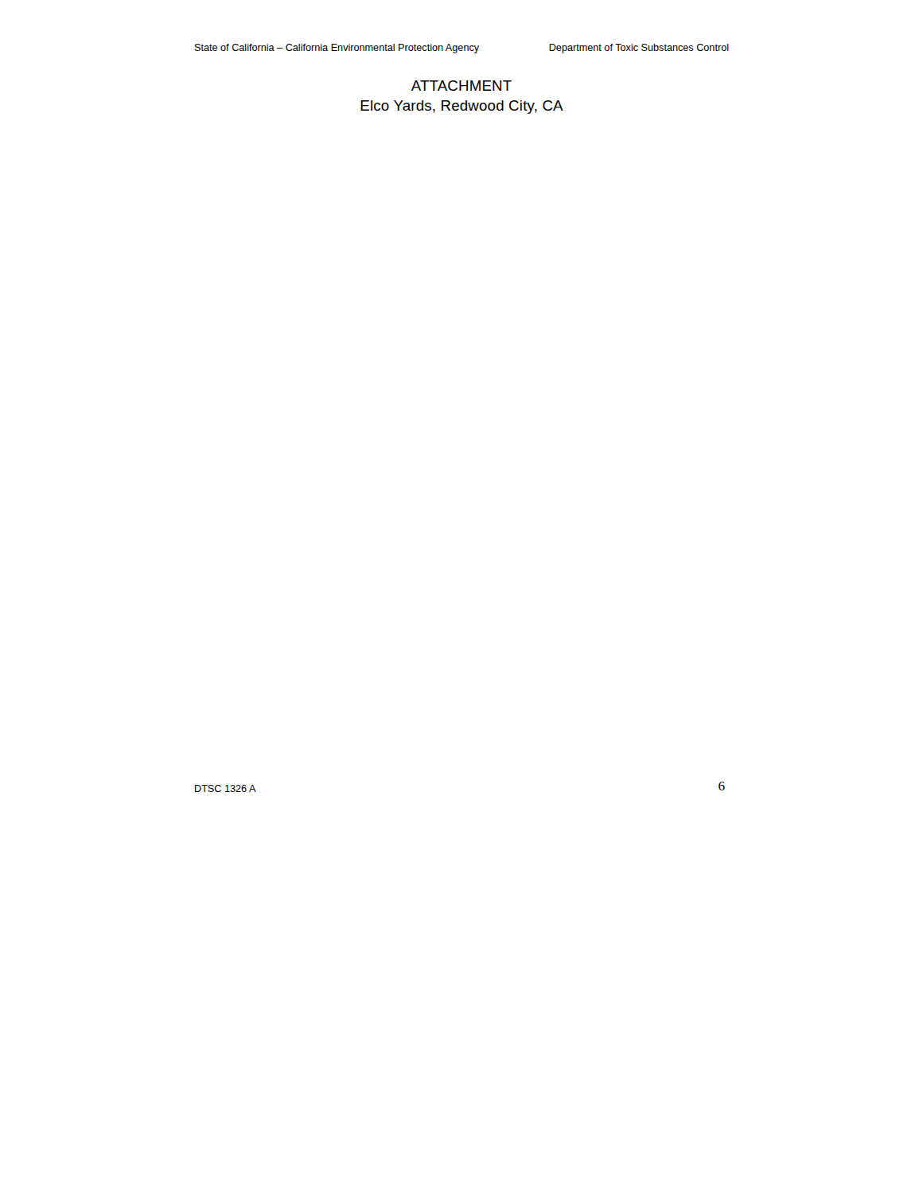State of California – California Environmental Protection Agency
Department of Toxic Substances Control
ATTACHMENT
Elco Yards, Redwood City, CA
DTSC 1326 A
6